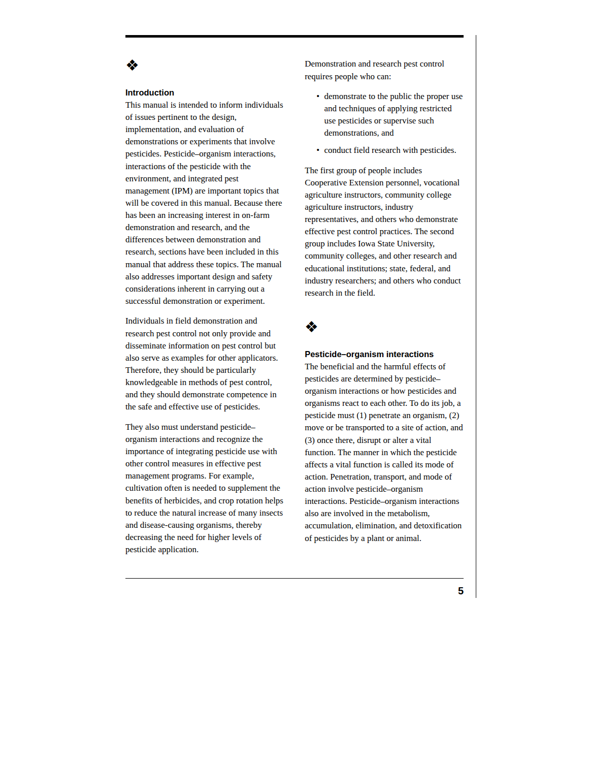❖
Introduction
This manual is intended to inform individuals of issues pertinent to the design, implementation, and evaluation of demonstrations or experiments that involve pesticides. Pesticide–organism interactions, interactions of the pesticide with the environment, and integrated pest management (IPM) are important topics that will be covered in this manual. Because there has been an increasing interest in on-farm demonstration and research, and the differences between demonstration and research, sections have been included in this manual that address these topics. The manual also addresses important design and safety considerations inherent in carrying out a successful demonstration or experiment.
Individuals in field demonstration and research pest control not only provide and disseminate information on pest control but also serve as examples for other applicators. Therefore, they should be particularly knowledgeable in methods of pest control, and they should demonstrate competence in the safe and effective use of pesticides.
They also must understand pesticide–organism interactions and recognize the importance of integrating pesticide use with other control measures in effective pest management programs. For example, cultivation often is needed to supplement the benefits of herbicides, and crop rotation helps to reduce the natural increase of many insects and disease-causing organisms, thereby decreasing the need for higher levels of pesticide application.
Demonstration and research pest control requires people who can:
demonstrate to the public the proper use and techniques of applying restricted use pesticides or supervise such demonstrations, and
conduct field research with pesticides.
The first group of people includes Cooperative Extension personnel, vocational agriculture instructors, community college agriculture instructors, industry representatives, and others who demonstrate effective pest control practices. The second group includes Iowa State University, community colleges, and other research and educational institutions; state, federal, and industry researchers; and others who conduct research in the field.
❖
Pesticide–organism interactions
The beneficial and the harmful effects of pesticides are determined by pesticide–organism interactions or how pesticides and organisms react to each other. To do its job, a pesticide must (1) penetrate an organism, (2) move or be transported to a site of action, and (3) once there, disrupt or alter a vital function. The manner in which the pesticide affects a vital function is called its mode of action. Penetration, transport, and mode of action involve pesticide–organism interactions. Pesticide–organism interactions also are involved in the metabolism, accumulation, elimination, and detoxification of pesticides by a plant or animal.
5